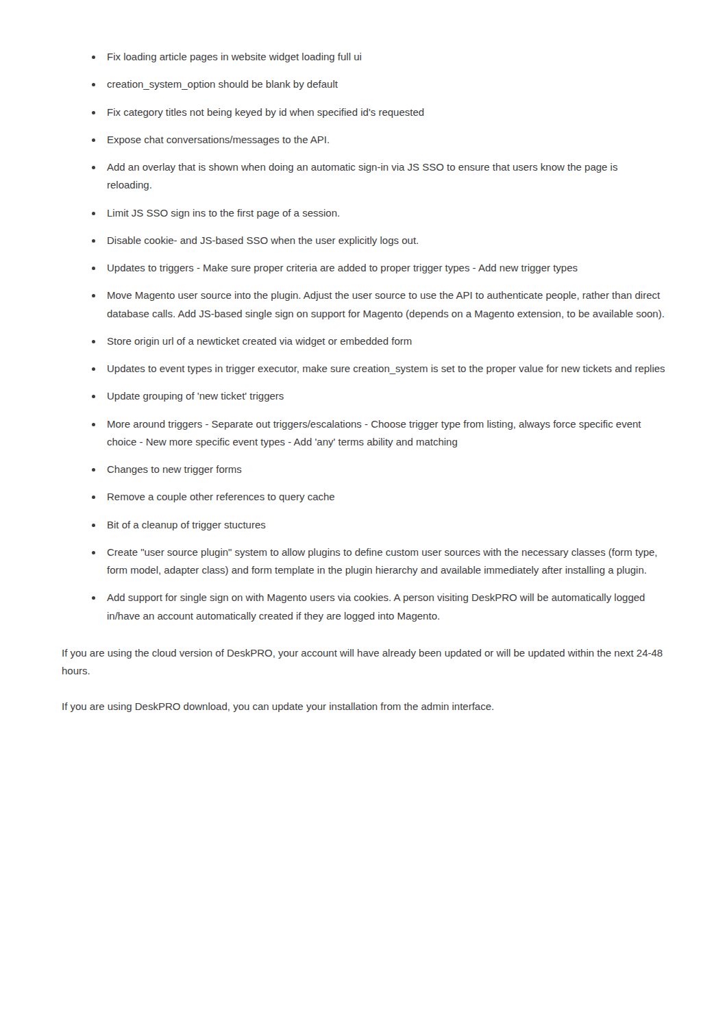Fix loading article pages in website widget loading full ui
creation_system_option should be blank by default
Fix category titles not being keyed by id when specified id's requested
Expose chat conversations/messages to the API.
Add an overlay that is shown when doing an automatic sign-in via JS SSO to ensure that users know the page is reloading.
Limit JS SSO sign ins to the first page of a session.
Disable cookie- and JS-based SSO when the user explicitly logs out.
Updates to triggers - Make sure proper criteria are added to proper trigger types - Add new trigger types
Move Magento user source into the plugin. Adjust the user source to use the API to authenticate people, rather than direct database calls. Add JS-based single sign on support for Magento (depends on a Magento extension, to be available soon).
Store origin url of a newticket created via widget or embedded form
Updates to event types in trigger executor, make sure creation_system is set to the proper value for new tickets and replies
Update grouping of 'new ticket' triggers
More around triggers - Separate out triggers/escalations - Choose trigger type from listing, always force specific event choice - New more specific event types - Add 'any' terms ability and matching
Changes to new trigger forms
Remove a couple other references to query cache
Bit of a cleanup of trigger stuctures
Create "user source plugin" system to allow plugins to define custom user sources with the necessary classes (form type, form model, adapter class) and form template in the plugin hierarchy and available immediately after installing a plugin.
Add support for single sign on with Magento users via cookies. A person visiting DeskPRO will be automatically logged in/have an account automatically created if they are logged into Magento.
If you are using the cloud version of DeskPRO, your account will have already been updated or will be updated within the next 24-48 hours.
If you are using DeskPRO download, you can update your installation from the admin interface.